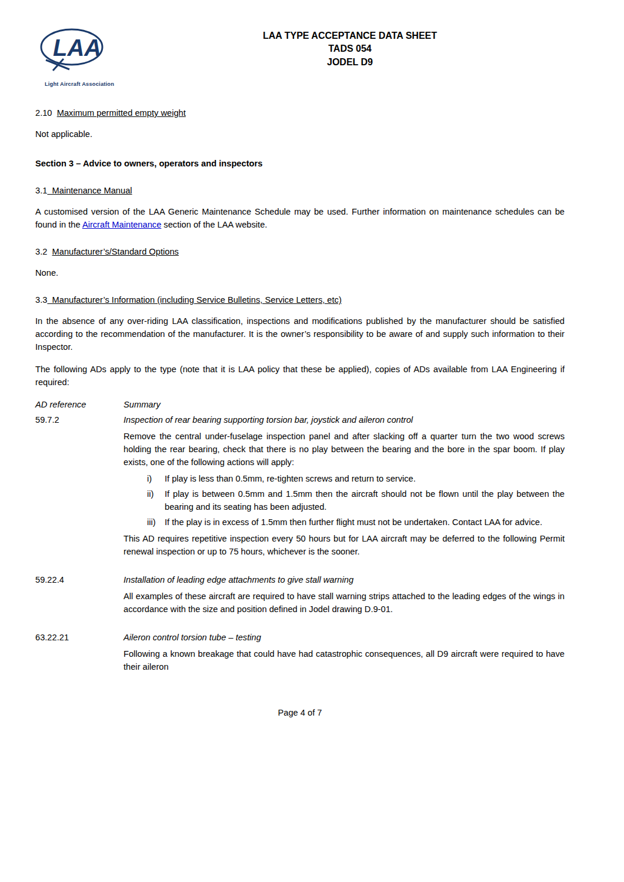LAA
Light Aircraft Association
LAA TYPE ACCEPTANCE DATA SHEET
TADS 054
JODEL D9
2.10 Maximum permitted empty weight
Not applicable.
Section 3 – Advice to owners, operators and inspectors
3.1 Maintenance Manual
A customised version of the LAA Generic Maintenance Schedule may be used. Further information on maintenance schedules can be found in the Aircraft Maintenance section of the LAA website.
3.2 Manufacturer’s/Standard Options
None.
3.3 Manufacturer’s Information (including Service Bulletins, Service Letters, etc)
In the absence of any over-riding LAA classification, inspections and modifications published by the manufacturer should be satisfied according to the recommendation of the manufacturer. It is the owner’s responsibility to be aware of and supply such information to their Inspector.
The following ADs apply to the type (note that it is LAA policy that these be applied), copies of ADs available from LAA Engineering if required:
AD reference
Summary
59.7.2
Inspection of rear bearing supporting torsion bar, joystick and aileron control
Remove the central under-fuselage inspection panel and after slacking off a quarter turn the two wood screws holding the rear bearing, check that there is no play between the bearing and the bore in the spar boom. If play exists, one of the following actions will apply:
i) If play is less than 0.5mm, re-tighten screws and return to service.
ii) If play is between 0.5mm and 1.5mm then the aircraft should not be flown until the play between the bearing and its seating has been adjusted.
iii) If the play is in excess of 1.5mm then further flight must not be undertaken. Contact LAA for advice.
This AD requires repetitive inspection every 50 hours but for LAA aircraft may be deferred to the following Permit renewal inspection or up to 75 hours, whichever is the sooner.
59.22.4
Installation of leading edge attachments to give stall warning
All examples of these aircraft are required to have stall warning strips attached to the leading edges of the wings in accordance with the size and position defined in Jodel drawing D.9-01.
63.22.21
Aileron control torsion tube – testing
Following a known breakage that could have had catastrophic consequences, all D9 aircraft were required to have their aileron
Page 4 of 7